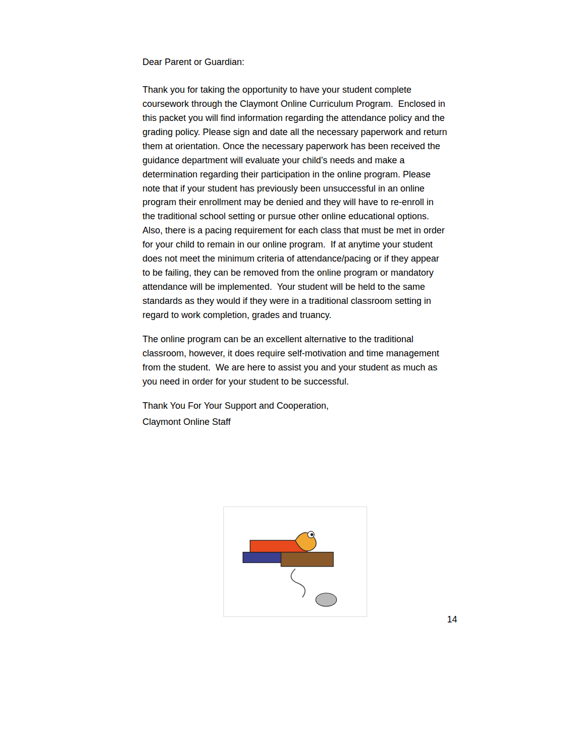Dear Parent or Guardian:
Thank you for taking the opportunity to have your student complete coursework through the Claymont Online Curriculum Program. Enclosed in this packet you will find information regarding the attendance policy and the grading policy. Please sign and date all the necessary paperwork and return them at orientation. Once the necessary paperwork has been received the guidance department will evaluate your child’s needs and make a determination regarding their participation in the online program. Please note that if your student has previously been unsuccessful in an online program their enrollment may be denied and they will have to re-enroll in the traditional school setting or pursue other online educational options. Also, there is a pacing requirement for each class that must be met in order for your child to remain in our online program. If at anytime your student does not meet the minimum criteria of attendance/pacing or if they appear to be failing, they can be removed from the online program or mandatory attendance will be implemented. Your student will be held to the same standards as they would if they were in a traditional classroom setting in regard to work completion, grades and truancy.
The online program can be an excellent alternative to the traditional classroom, however, it does require self-motivation and time management from the student. We are here to assist you and your student as much as you need in order for your student to be successful.
Thank You For Your Support and Cooperation,
Claymont Online Staff
14